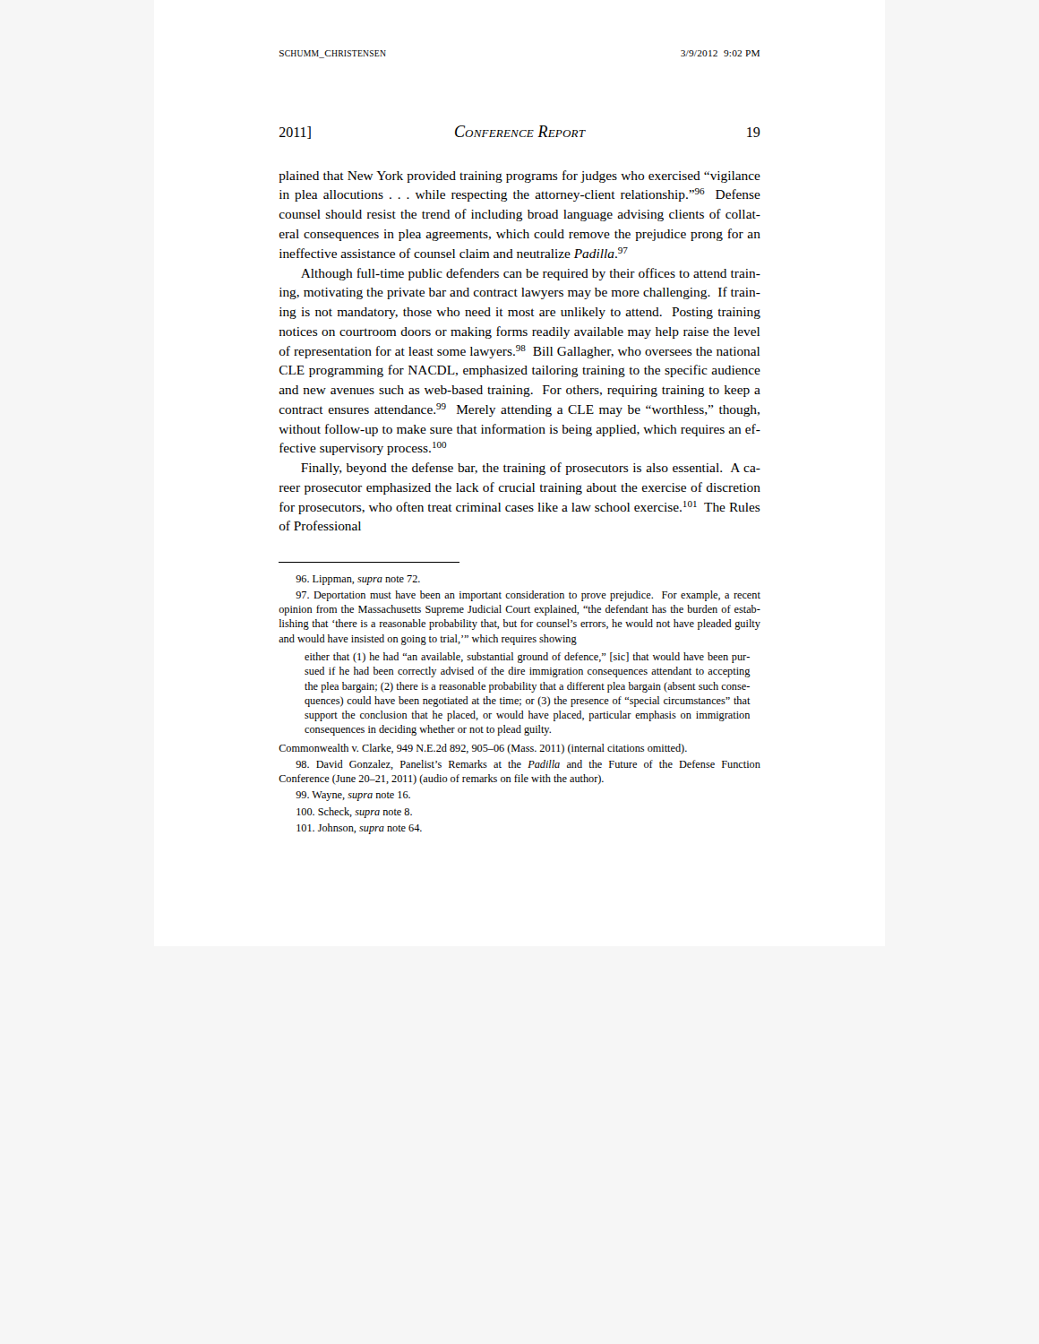SCHUMM_CHRISTENSEN 3/9/2012 9:02 PM
2011] Conference Report 19
plained that New York provided training programs for judges who exercised “vigilance in plea allocutions . . . while respecting the attorney-client relationship.”96 Defense counsel should resist the trend of including broad language advising clients of collateral consequences in plea agreements, which could remove the prejudice prong for an ineffective assistance of counsel claim and neutralize Padilla.97
Although full-time public defenders can be required by their offices to attend training, motivating the private bar and contract lawyers may be more challenging. If training is not mandatory, those who need it most are unlikely to attend. Posting training notices on courtroom doors or making forms readily available may help raise the level of representation for at least some lawyers.98 Bill Gallagher, who oversees the national CLE programming for NACDL, emphasized tailoring training to the specific audience and new avenues such as web-based training. For others, requiring training to keep a contract ensures attendance.99 Merely attending a CLE may be “worthless,” though, without follow-up to make sure that information is being applied, which requires an effective supervisory process.100
Finally, beyond the defense bar, the training of prosecutors is also essential. A career prosecutor emphasized the lack of crucial training about the exercise of discretion for prosecutors, who often treat criminal cases like a law school exercise.101 The Rules of Professional
96. Lippman, supra note 72.
97. Deportation must have been an important consideration to prove prejudice. For example, a recent opinion from the Massachusetts Supreme Judicial Court explained, “the defendant has the burden of establishing that ‘there is a reasonable probability that, but for counsel’s errors, he would not have pleaded guilty and would have insisted on going to trial,’” which requires showing
either that (1) he had “an available, substantial ground of defence,” [sic] that would have been pursued if he had been correctly advised of the dire immigration consequences attendant to accepting the plea bargain; (2) there is a reasonable probability that a different plea bargain (absent such consequences) could have been negotiated at the time; or (3) the presence of “special circumstances” that support the conclusion that he placed, or would have placed, particular emphasis on immigration consequences in deciding whether or not to plead guilty.
Commonwealth v. Clarke, 949 N.E.2d 892, 905–06 (Mass. 2011) (internal citations omitted).
98. David Gonzalez, Panelist’s Remarks at the Padilla and the Future of the Defense Function Conference (June 20–21, 2011) (audio of remarks on file with the author).
99. Wayne, supra note 16.
100. Scheck, supra note 8.
101. Johnson, supra note 64.